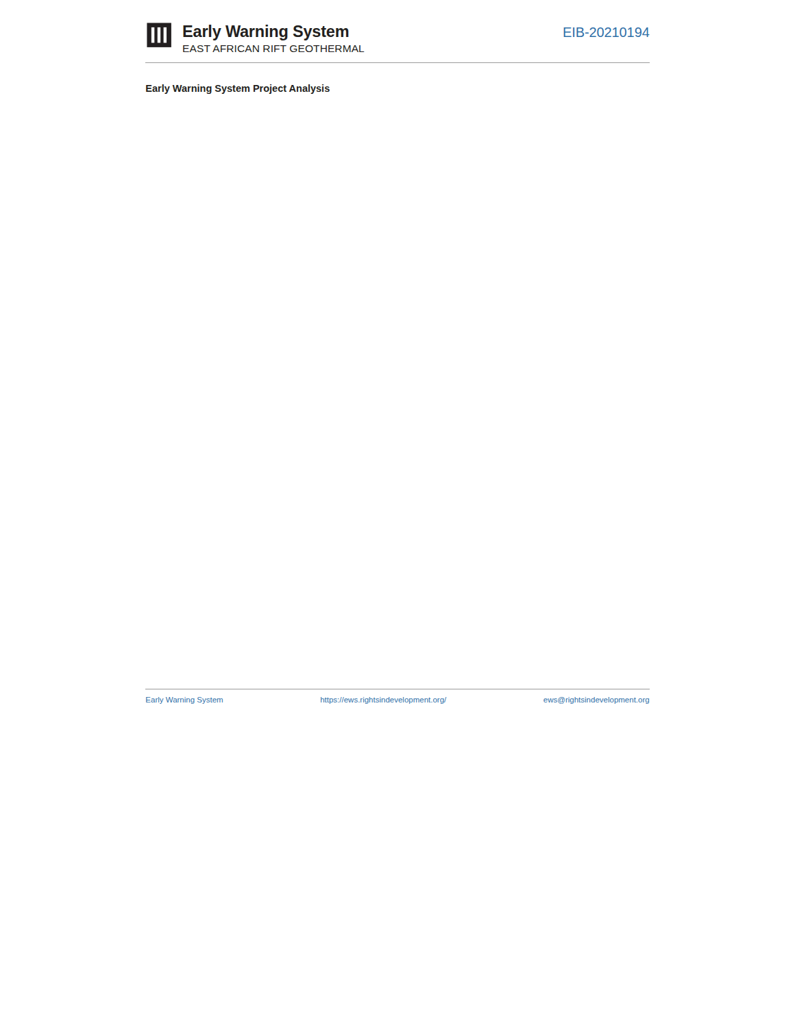Early Warning System
EAST AFRICAN RIFT GEOTHERMAL
EIB-20210194
Early Warning System Project Analysis
Early Warning System
https://ews.rightsindevelopment.org/
ews@rightsindevelopment.org